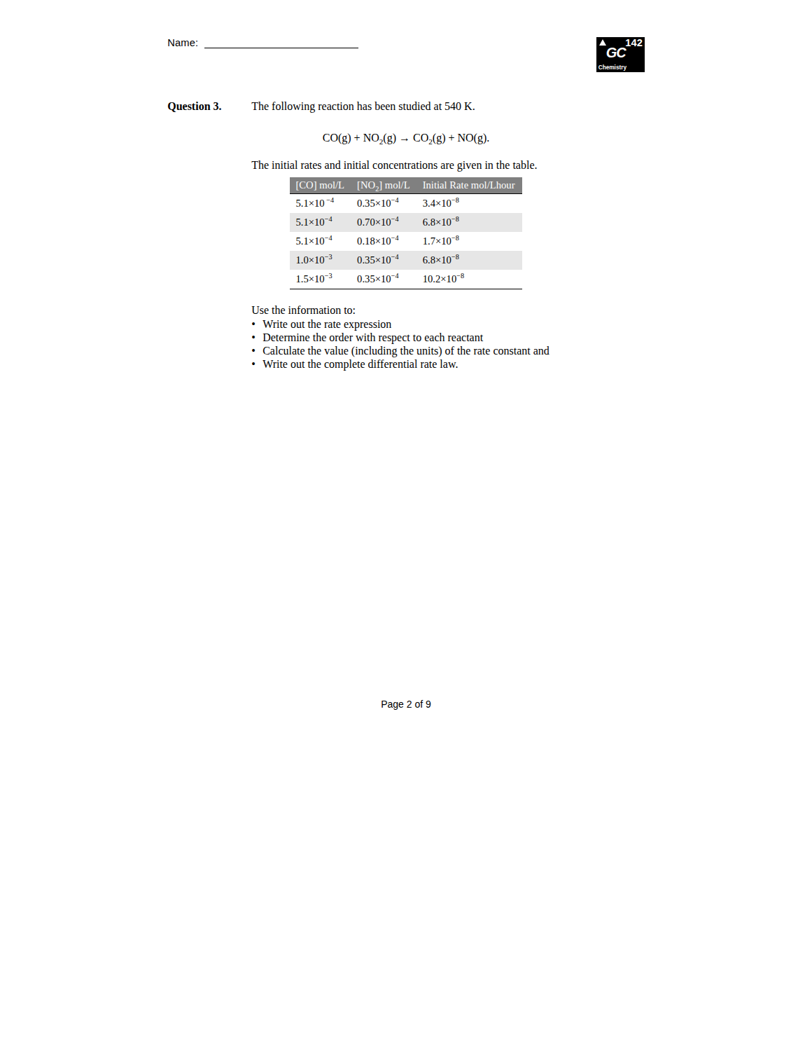Name:
142 GC Chemistry
Question 3.
The following reaction has been studied at 540 K.
CO(g) + NO2(g) → CO2(g) + NO(g).
The initial rates and initial concentrations are given in the table.
| [CO] mol/L | [NO 2 ] mol/L | Initial Rate mol/Lhour |
| --- | --- | --- |
| 5.1×10 −4 | 0.35×10 −4 | 3.4×10 −8 |
| 5.1×10 −4 | 0.70×10 −4 | 6.8×10 −8 |
| 5.1×10 −4 | 0.18×10 −4 | 1.7×10 −8 |
| 1.0×10 −3 | 0.35×10 −4 | 6.8×10 −8 |
| 1.5×10 −3 | 0.35×10 −4 | 10.2×10 −8 |
Use the information to:
Write out the rate expression
Determine the order with respect to each reactant
Calculate the value (including the units) of the rate constant and
Write out the complete differential rate law.
Page 2 of 9